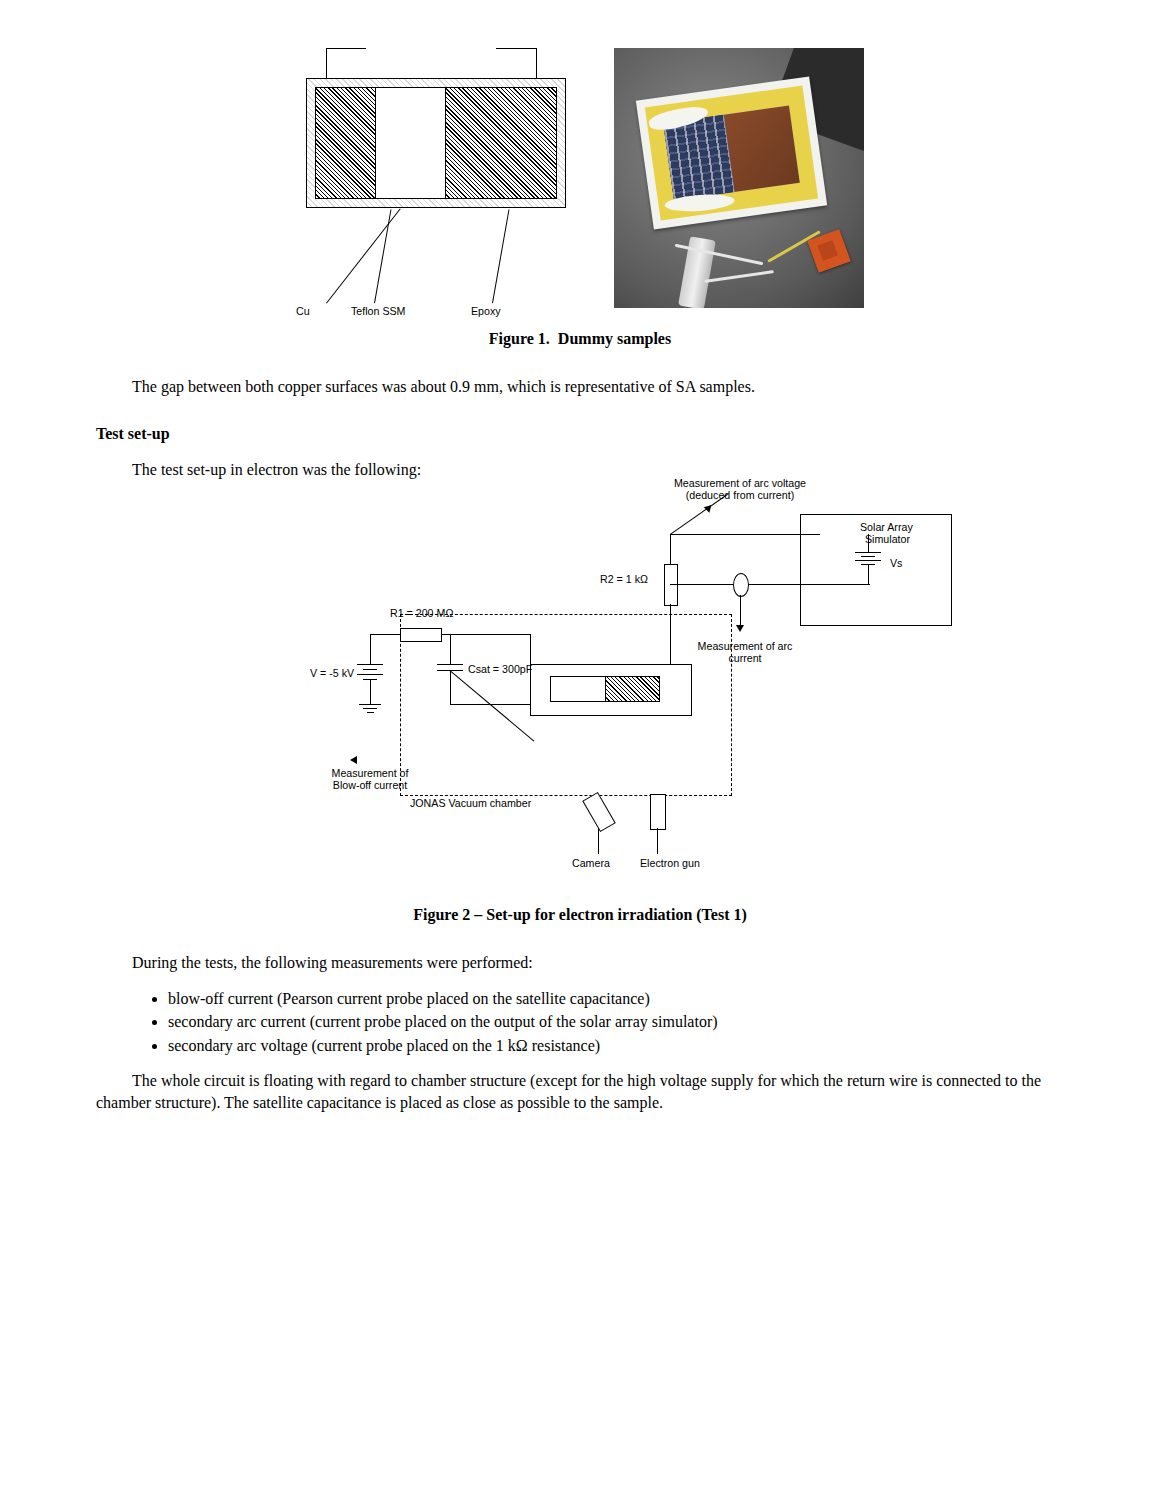Cu Teflon SSM Epoxy
Figure 1. Dummy samples
The gap between both copper surfaces was about 0.9 mm, which is representative of SA samples.
Test set-up
The test set-up in electron was the following:
Solar Array
Simulator
Vs
R2 = 1 kΩ
Measurement of arc voltage
(deduced from current)
Measurement of arc
current
R1 = 200 MΩ
V = -5 kV
Csat = 300pF
Measurement of
Blow-off current
JONAS Vacuum chamber
Camera
Electron gun
Figure 2 – Set-up for electron irradiation (Test 1)
During the tests, the following measurements were performed:
blow-off current (Pearson current probe placed on the satellite capacitance)
secondary arc current (current probe placed on the output of the solar array simulator)
secondary arc voltage (current probe placed on the 1 kΩ resistance)
The whole circuit is floating with regard to chamber structure (except for the high voltage supply for which the return wire is connected to the chamber structure). The satellite capacitance is placed as close as possible to the sample.